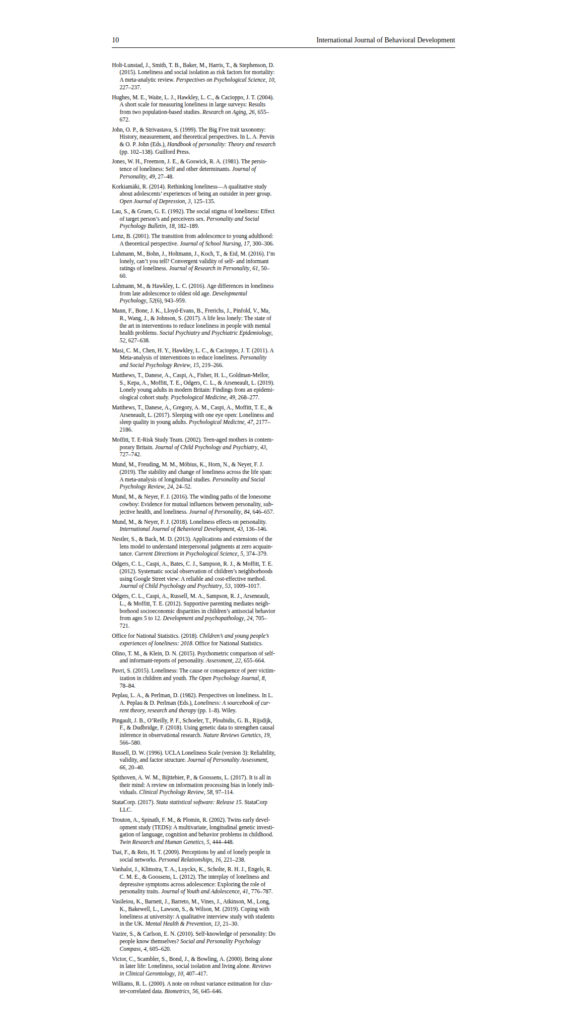10 International Journal of Behavioral Development
Holt-Lunstad, J., Smith, T. B., Baker, M., Harris, T., & Stephenson, D. (2015). Loneliness and social isolation as risk factors for mortality: A meta-analytic review. Perspectives on Psychological Science, 10, 227–237.
Hughes, M. E., Waite, L. J., Hawkley, L. C., & Cacioppo, J. T. (2004). A short scale for measuring loneliness in large surveys: Results from two population-based studies. Research on Aging, 26, 655–672.
John, O. P., & Strivastava, S. (1999). The Big Five trait taxonomy: History, measurement, and theoretical perspectives. In L. A. Pervin & O. P. John (Eds.), Handbook of personality: Theory and research (pp. 102–138). Guilford Press.
Jones, W. H., Freemon, J. E., & Goswick, R. A. (1981). The persistence of loneliness: Self and other determinants. Journal of Personality, 49, 27–48.
Korkiamäki, R. (2014). Rethinking loneliness—A qualitative study about adolescents’ experiences of being an outsider in peer group. Open Journal of Depression, 3, 125–135.
Lau, S., & Gruen, G. E. (1992). The social stigma of loneliness: Effect of target person’s and perceivers sex. Personality and Social Psychology Bulletin, 18, 182–189.
Lenz, B. (2001). The transition from adolescence to young adulthood: A theoretical perspective. Journal of School Nursing, 17, 300–306.
Luhmann, M., Bohn, J., Holtmann, J., Koch, T., & Eid, M. (2016). I’m lonely, can’t you tell? Convergent validity of self- and informant ratings of loneliness. Journal of Research in Personality, 61, 50–60.
Luhmann, M., & Hawkley, L. C. (2016). Age differences in loneliness from late adolescence to oldest old age. Developmental Psychology, 52(6), 943–959.
Mann, F., Bone, J. K., Lloyd-Evans, B., Frerichs, J., Pinfold, V., Ma, R., Wang, J., & Johnson, S. (2017). A life less lonely: The state of the art in interventions to reduce loneliness in people with mental health problems. Social Psychiatry and Psychiatric Epidemiology, 52, 627–638.
Masi, C. M., Chen, H. Y., Hawkley, L. C., & Cacioppo, J. T. (2011). A Meta-analysis of interventions to reduce loneliness. Personality and Social Psychology Review, 15, 219–266.
Matthews, T., Danese, A., Caspi, A., Fisher, H. L., Goldman-Mellor, S., Kepa, A., Moffitt, T. E., Odgers, C. L., & Arseneault, L. (2019). Lonely young adults in modern Britain: Findings from an epidemiological cohort study. Psychological Medicine, 49, 268–277.
Matthews, T., Danese, A., Gregory, A. M., Caspi, A., Moffitt, T. E., & Arseneault, L. (2017). Sleeping with one eye open: Loneliness and sleep quality in young adults. Psychological Medicine, 47, 2177–2186.
Moffitt, T. E-Risk Study Team. (2002). Teen-aged mothers in contemporary Britain. Journal of Child Psychology and Psychiatry, 43, 727–742.
Mund, M., Freuding, M. M., Möbius, K., Horn, N., & Neyer, F. J. (2019). The stability and change of loneliness across the life span: A meta-analysis of longitudinal studies. Personality and Social Psychology Review, 24, 24–52.
Mund, M., & Neyer, F. J. (2016). The winding paths of the lonesome cowboy: Evidence for mutual influences between personality, subjective health, and loneliness. Journal of Personality, 84, 646–657.
Mund, M., & Neyer, F. J. (2018). Loneliness effects on personality. International Journal of Behavioral Development, 43, 136–146.
Nestler, S., & Back, M. D. (2013). Applications and extensions of the lens model to understand interpersonal judgments at zero acquaintance. Current Directions in Psychological Science, 5, 374–379.
Odgers, C. L., Caspi, A., Bates, C. J., Sampson, R. J., & Moffitt, T. E. (2012). Systematic social observation of children’s neighborhoods using Google Street view: A reliable and cost-effective method. Journal of Child Psychology and Psychiatry, 53, 1009–1017.
Odgers, C. L., Caspi, A., Russell, M. A., Sampson, R. J., Arseneault, L., & Moffitt, T. E. (2012). Supportive parenting mediates neighborhood socioeconomic disparities in children’s antisocial behavior from ages 5 to 12. Development and psychopathology, 24, 705–721.
Office for National Statistics. (2018). Children’s and young people’s experiences of loneliness: 2018. Office for National Statistics.
Olino, T. M., & Klein, D. N. (2015). Psychometric comparison of self- and informant-reports of personality. Assessment, 22, 655–664.
Pavri, S. (2015). Loneliness: The cause or consequence of peer victimization in children and youth. The Open Psychology Journal, 8, 78–84.
Peplau, L. A., & Perlman, D. (1982). Perspectives on loneliness. In L. A. Peplau & D. Perlman (Eds.), Loneliness: A sourcebook of current theory, research and therapy (pp. 1–8). Wiley.
Pingault, J. B., O’Reilly, P. F., Schoeler, T., Ploubidis, G. B., Rijsdijk, F., & Dudbridge, F. (2018). Using genetic data to strengthen causal inference in observational research. Nature Reviews Genetics, 19, 566–580.
Russell, D. W. (1996). UCLA Loneliness Scale (version 3): Reliability, validity, and factor structure. Journal of Personality Assessment, 66, 20–40.
Spithoven, A. W. M., Bijttebier, P., & Goossens, L. (2017). It is all in their mind: A review on information processing bias in lonely individuals. Clinical Psychology Review, 58, 97–114.
StataCorp. (2017). Stata statistical software: Release 15. StataCorp LLC.
Trouton, A., Spinath, F. M., & Plomin, R. (2002). Twins early development study (TEDS): A multivariate, longitudinal genetic investigation of language, cognition and behavior problems in childhood. Twin Research and Human Genetics, 5, 444–448.
Tsai, F., & Reis, H. T. (2009). Perceptions by and of lonely people in social networks. Personal Relationships, 16, 221–238.
Vanhalst, J., Klimstra, T. A., Luyckx, K., Scholte, R. H. J., Engels, R. C. M. E., & Goossens, L. (2012). The interplay of loneliness and depressive symptoms across adolescence: Exploring the role of personality traits. Journal of Youth and Adolescence, 41, 776–787.
Vasileiou, K., Barnett, J., Barreto, M., Vines, J., Atkinson, M., Long, K., Bakewell, L., Lawson, S., & Wilson, M. (2019). Coping with loneliness at university: A qualitative interview study with students in the UK. Mental Health & Prevention, 13, 21–30.
Vazire, S., & Carlson, E. N. (2010). Self-knowledge of personality: Do people know themselves? Social and Personality Psychology Compass, 4, 605–620.
Victor, C., Scambler, S., Bond, J., & Bowling, A. (2000). Being alone in later life: Loneliness, social isolation and living alone. Reviews in Clinical Gerontology, 10, 407–417.
Williams, R. L. (2000). A note on robust variance estimation for cluster-correlated data. Biometrics, 56, 645–646.